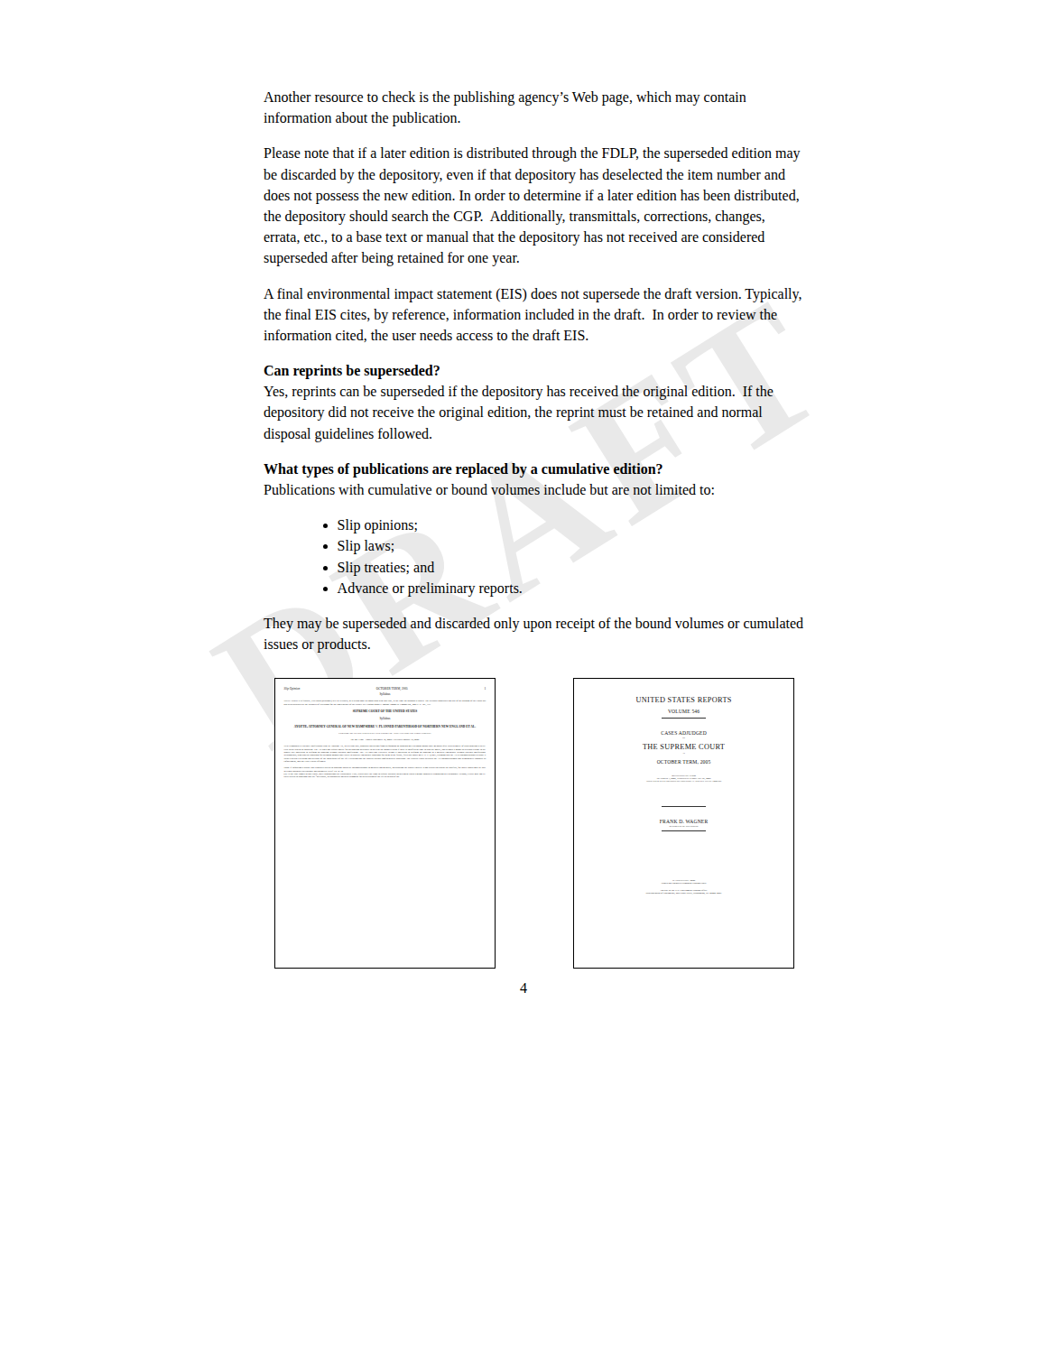DRAFT
Another resource to check is the publishing agency’s Web page, which may contain information about the publication.
Please note that if a later edition is distributed through the FDLP, the superseded edition may be discarded by the depository, even if that depository has deselected the item number and does not possess the new edition. In order to determine if a later edition has been distributed, the depository should search the CGP. Additionally, transmittals, corrections, changes, errata, etc., to a base text or manual that the depository has not received are considered superseded after being retained for one year.
A final environmental impact statement (EIS) does not supersede the draft version. Typically, the final EIS cites, by reference, information included in the draft. In order to review the information cited, the user needs access to the draft EIS.
Can reprints be superseded?
Yes, reprints can be superseded if the depository has received the original edition. If the depository did not receive the original edition, the reprint must be retained and normal disposal guidelines followed.
What types of publications are replaced by a cumulative edition?
Publications with cumulative or bound volumes include but are not limited to:
Slip opinions;
Slip laws;
Slip treaties; and
Advance or preliminary reports.
They may be superseded and discarded only upon receipt of the bound volumes or cumulated issues or products.
Slip Opinion October Term, 2005 1
Syllabus
NOTE: Where it is feasible, a syllabus (headnote) will be released, as is being done in connection with this case, at the time the opinion is issued. The syllabus constitutes no part of the opinion of the Court but has been prepared by the Reporter of Decisions for the convenience of the reader. See United States v. Detroit Timber & Lumber Co., 200 U. S. 321, 337.
Supreme Court of the United States
Syllabus
Ayotte, Attorney General of New Hampshire v. Planned Parenthood of Northern New England et al.
Certiorari to the United States Court of Appeals for the First Circuit
No. 04–1144. Argued November 30, 2005—Decided January 18, 2006
New Hampshire’s Parental Notification Prior to Abortion Act, in relevant part, prohibits physicians from performing an abortion on a pregnant minor until 48 hours after written notice of such abortion is delivered to her parent or guardian. The Act does not require notice for an abortion necessary to prevent the minor’s death if there is insufficient time to provide notice, and permits a minor to petition a judge to authorize her physician to perform an abortion without parental notification. The Act does not explicitly permit a physician to perform an abortion in a medical emergency without parental notification. Respondents, who provide abortions for pregnant minors and expect to provide emergency abortions for them in the future, filed suit under 42 U. S. C. §1983, claiming that the Act is unconstitutional because it lacks a health exception and because of the inadequacy of the life exception and the judicial bypass confidentiality provision. The District Court declared the Act unconstitutional and permanently enjoined its enforcement, and the First Circuit affirmed.
Held: If enforcing a statute that regulates access to abortion would be unconstitutional in medical emergencies, invalidating the statute entirely is not always necessary or justified, for lower courts may be able to render narrower declaratory and injunctive relief. Pp. 4–10.
(a) As the case comes to this Court, three propositions are established. First, States have the right to require parental involvement when a minor considers terminating her pregnancy. Second, a State may not restrict access to abortions that are “necessary, in appropriate medical judgment for preservation of the life or health of the
United States Reports
Volume 546
Cases Adjudged
in
The Supreme Court
at
October Term, 2005
Beginning of Term
October 3, 2005, Through February 27, 2006
Together with Opinion of Individual Justice in Chambers
Frank D. Wagner
Reporter of Decisions
Washington : 2008
Printed on Uncoated Permanent Printing Paper
For sale by the U.S. Government Printing Office
Superintendent of Documents, Mail Stop: SSOP, Washington, DC 20402–0001
4